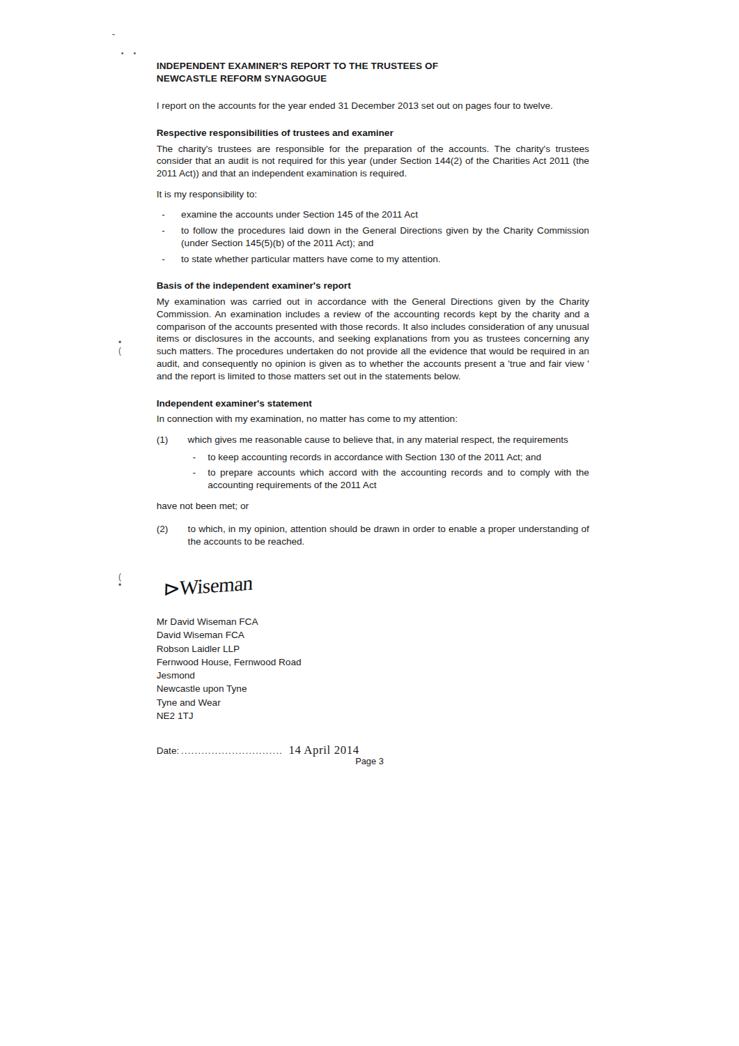-
• •
•(
(•
INDEPENDENT EXAMINER'S REPORT TO THE TRUSTEES OF
NEWCASTLE REFORM SYNAGOGUE
I report on the accounts for the year ended 31 December 2013 set out on pages four to twelve.
Respective responsibilities of trustees and examiner
The charity's trustees are responsible for the preparation of the accounts. The charity's trustees consider that an audit is not required for this year (under Section 144(2) of the Charities Act 2011 (the 2011 Act)) and that an independent examination is required.
It is my responsibility to:
examine the accounts under Section 145 of the 2011 Act
to follow the procedures laid down in the General Directions given by the Charity Commission (under Section 145(5)(b) of the 2011 Act); and
to state whether particular matters have come to my attention.
Basis of the independent examiner's report
My examination was carried out in accordance with the General Directions given by the Charity Commission. An examination includes a review of the accounting records kept by the charity and a comparison of the accounts presented with those records. It also includes consideration of any unusual items or disclosures in the accounts, and seeking explanations from you as trustees concerning any such matters. The procedures undertaken do not provide all the evidence that would be required in an audit, and consequently no opinion is given as to whether the accounts present a 'true and fair view ' and the report is limited to those matters set out in the statements below.
Independent examiner's statement
In connection with my examination, no matter has come to my attention:
(1) which gives me reasonable cause to believe that, in any material respect, the requirements
to keep accounting records in accordance with Section 130 of the 2011 Act; and
to prepare accounts which accord with the accounting records and to comply with the accounting requirements of the 2011 Act
have not been met; or
(2) to which, in my opinion, attention should be drawn in order to enable a proper understanding of the accounts to be reached.
⊳Wiseman
Mr David Wiseman FCA
David Wiseman FCA
Robson Laidler LLP
Fernwood House, Fernwood Road
Jesmond
Newcastle upon Tyne
Tyne and Wear
NE2 1TJ
Date: .............................. 14 April 2014
Page 3